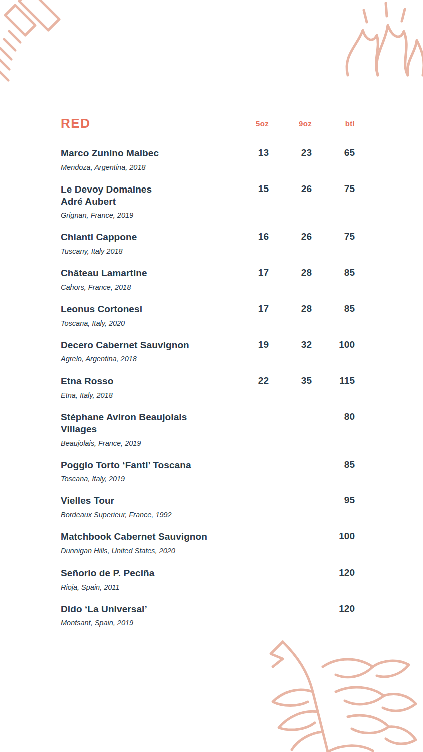| RED | 5oz | 9oz | btl |
| --- | --- | --- | --- |
| Marco Zunino Malbec | 13 | 23 | 65 |
| Mendoza, Argentina, 2018 |
| Le Devoy Domaines Adré Aubert | 15 | 26 | 75 |
| Grignan, France, 2019 |
| Chianti Cappone | 16 | 26 | 75 |
| Tuscany, Italy 2018 |
| Château Lamartine | 17 | 28 | 85 |
| Cahors, France, 2018 |
| Leonus Cortonesi | 17 | 28 | 85 |
| Toscana, Italy, 2020 |
| Decero Cabernet Sauvignon | 19 | 32 | 100 |
| Agrelo, Argentina, 2018 |
| Etna Rosso | 22 | 35 | 115 |
| Etna, Italy, 2018 |
| Stéphane Aviron Beaujolais Villages | | | 80 |
| Beaujolais, France, 2019 |
| Poggio Torto ‘Fanti’ Toscana | | | 85 |
| Toscana, Italy, 2019 |
| Vielles Tour | | | 95 |
| Bordeaux Superieur, France, 1992 |
| Matchbook Cabernet Sauvignon | | | 100 |
| Dunnigan Hills, United States, 2020 |
| Señorio de P. Peciña | | | 120 |
| Rioja, Spain, 2011 |
| Dido ‘La Universal’ | | | 120 |
| Montsant, Spain, 2019 |